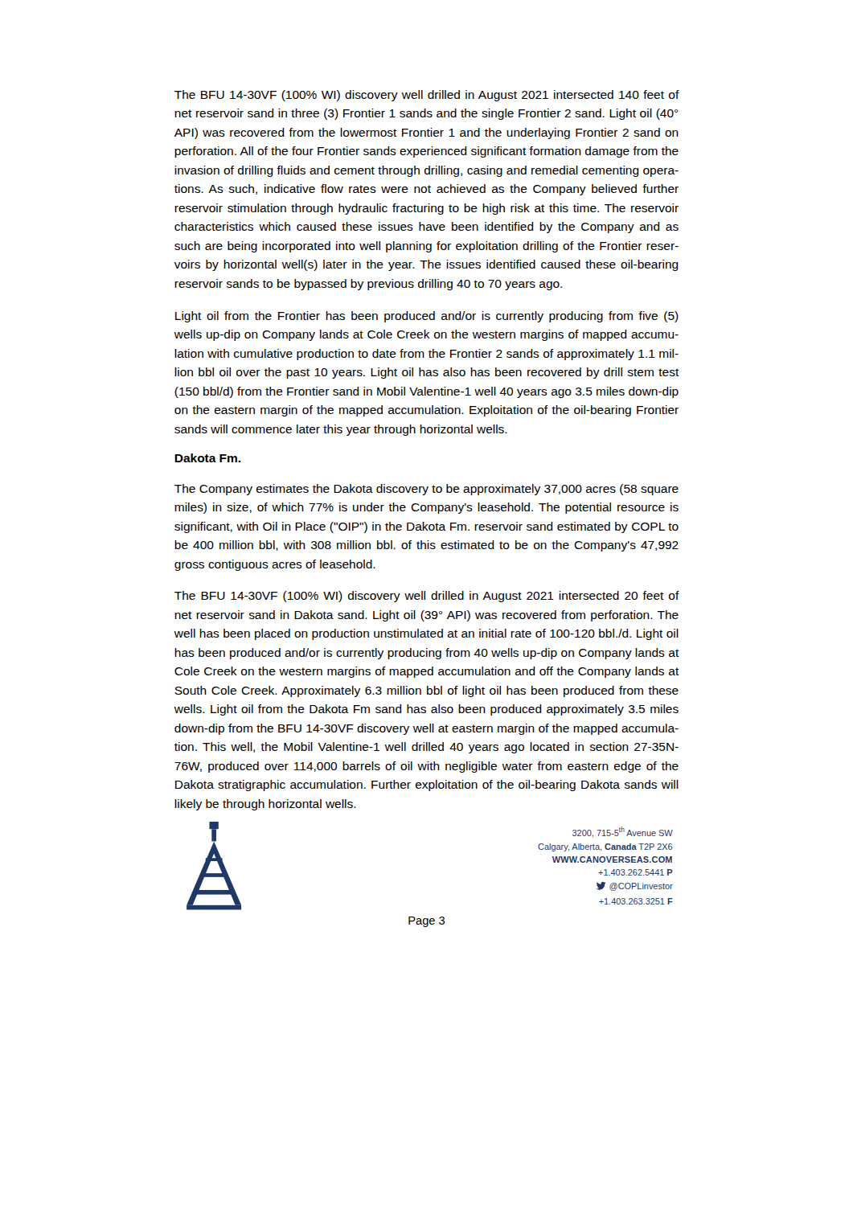The BFU 14-30VF (100% WI) discovery well drilled in August 2021 intersected 140 feet of net reservoir sand in three (3) Frontier 1 sands and the single Frontier 2 sand. Light oil (40° API) was recovered from the lowermost Frontier 1 and the underlaying Frontier 2 sand on perforation. All of the four Frontier sands experienced significant formation damage from the invasion of drilling fluids and cement through drilling, casing and remedial cementing operations. As such, indicative flow rates were not achieved as the Company believed further reservoir stimulation through hydraulic fracturing to be high risk at this time. The reservoir characteristics which caused these issues have been identified by the Company and as such are being incorporated into well planning for exploitation drilling of the Frontier reservoirs by horizontal well(s) later in the year. The issues identified caused these oil-bearing reservoir sands to be bypassed by previous drilling 40 to 70 years ago.
Light oil from the Frontier has been produced and/or is currently producing from five (5) wells up-dip on Company lands at Cole Creek on the western margins of mapped accumulation with cumulative production to date from the Frontier 2 sands of approximately 1.1 million bbl oil over the past 10 years. Light oil has also has been recovered by drill stem test (150 bbl/d) from the Frontier sand in Mobil Valentine-1 well 40 years ago 3.5 miles down-dip on the eastern margin of the mapped accumulation. Exploitation of the oil-bearing Frontier sands will commence later this year through horizontal wells.
Dakota Fm.
The Company estimates the Dakota discovery to be approximately 37,000 acres (58 square miles) in size, of which 77% is under the Company's leasehold. The potential resource is significant, with Oil in Place ("OIP") in the Dakota Fm. reservoir sand estimated by COPL to be 400 million bbl, with 308 million bbl. of this estimated to be on the Company's 47,992 gross contiguous acres of leasehold.
The BFU 14-30VF (100% WI) discovery well drilled in August 2021 intersected 20 feet of net reservoir sand in Dakota sand. Light oil (39° API) was recovered from perforation. The well has been placed on production unstimulated at an initial rate of 100-120 bbl./d. Light oil has been produced and/or is currently producing from 40 wells up-dip on Company lands at Cole Creek on the western margins of mapped accumulation and off the Company lands at South Cole Creek. Approximately 6.3 million bbl of light oil has been produced from these wells. Light oil from the Dakota Fm sand has also been produced approximately 3.5 miles down-dip from the BFU 14-30VF discovery well at eastern margin of the mapped accumulation. This well, the Mobil Valentine-1 well drilled 40 years ago located in section 27-35N-76W, produced over 114,000 barrels of oil with negligible water from eastern edge of the Dakota stratigraphic accumulation. Further exploitation of the oil-bearing Dakota sands will likely be through horizontal wells.
3200, 715-5th Avenue SW
Calgary, Alberta, Canada T2P 2X6
WWW.CANOVERSEAS.COM
+1.403.262.5441 P
@COPLinvestor
+1.403.263.3251 F
Page 3